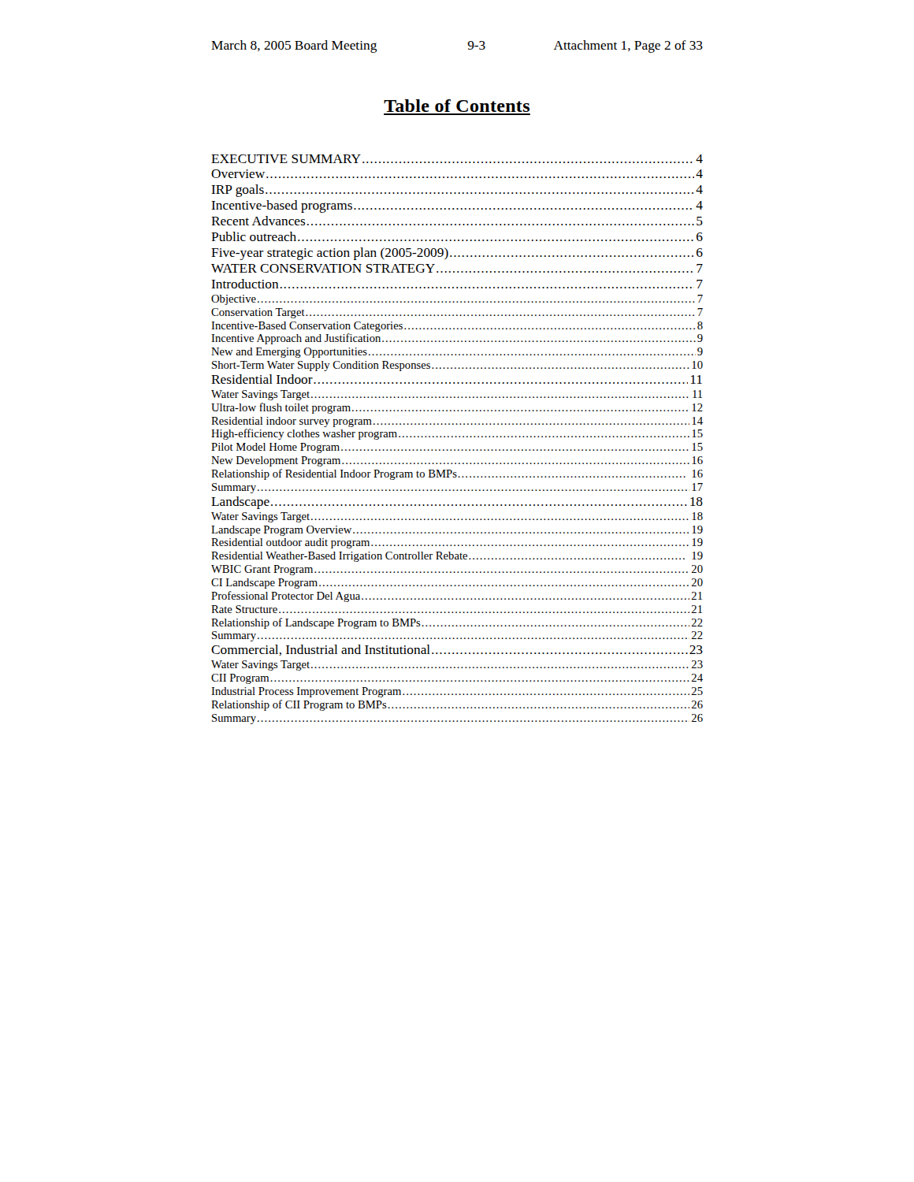March 8, 2005 Board Meeting
9-3
Attachment 1, Page 2 of 33
Table of Contents
EXECUTIVE SUMMARY ......................................................................................................... 4
Overview ......................................................................................................................... 4
IRP goals ......................................................................................................................... 4
Incentive-based programs ....................................................................................................... 4
Recent Advances .............................................................................................................. 5
Public outreach ................................................................................................................. 6
Five-year strategic action plan (2005-2009) ........................................................................... 6
WATER CONSERVATION STRATEGY ................................................................................... 7
Introduction ..................................................................................................................... 7
Objective ............................................................................................................................. 7
Conservation Target ............................................................................................................. 7
Incentive-Based Conservation Categories ................................................................................... 8
Incentive Approach and Justification ......................................................................................... 9
New and Emerging Opportunities ............................................................................................... 9
Short-Term Water Supply Condition Responses ....................................................................... 10
Residential Indoor ............................................................................................................. 11
Water Savings Target ........................................................................................................... 11
Ultra-low flush toilet program ................................................................................................. 12
Residential indoor survey program .......................................................................................... 14
High-efficiency clothes washer program ................................................................................... 15
Pilot Model Home Program .................................................................................................... 15
New Development Program ................................................................................................... 16
Relationship of Residential Indoor Program to BMPs ............................................................. 16
Summary ............................................................................................................................. 17
Landscape ....................................................................................................................... 18
Water Savings Target ........................................................................................................... 18
Landscape Program Overview ................................................................................................ 19
Residential outdoor audit program .......................................................................................... 19
Residential Weather-Based Irrigation Controller Rebate .......................................................... 19
WBIC Grant Program ........................................................................................................... 20
CI Landscape Program ......................................................................................................... 20
Professional Protector Del Agua ............................................................................................. 21
Rate Structure ..................................................................................................................... 21
Relationship of Landscape Program to BMPs .......................................................................... 22
Summary ............................................................................................................................. 22
Commercial, Industrial and Institutional ............................................................................. 23
Water Savings Target ........................................................................................................... 23
CII Program ......................................................................................................................... 24
Industrial Process Improvement Program .................................................................................. 25
Relationship of CII Program to BMPs ..................................................................................... 26
Summary ............................................................................................................................. 26